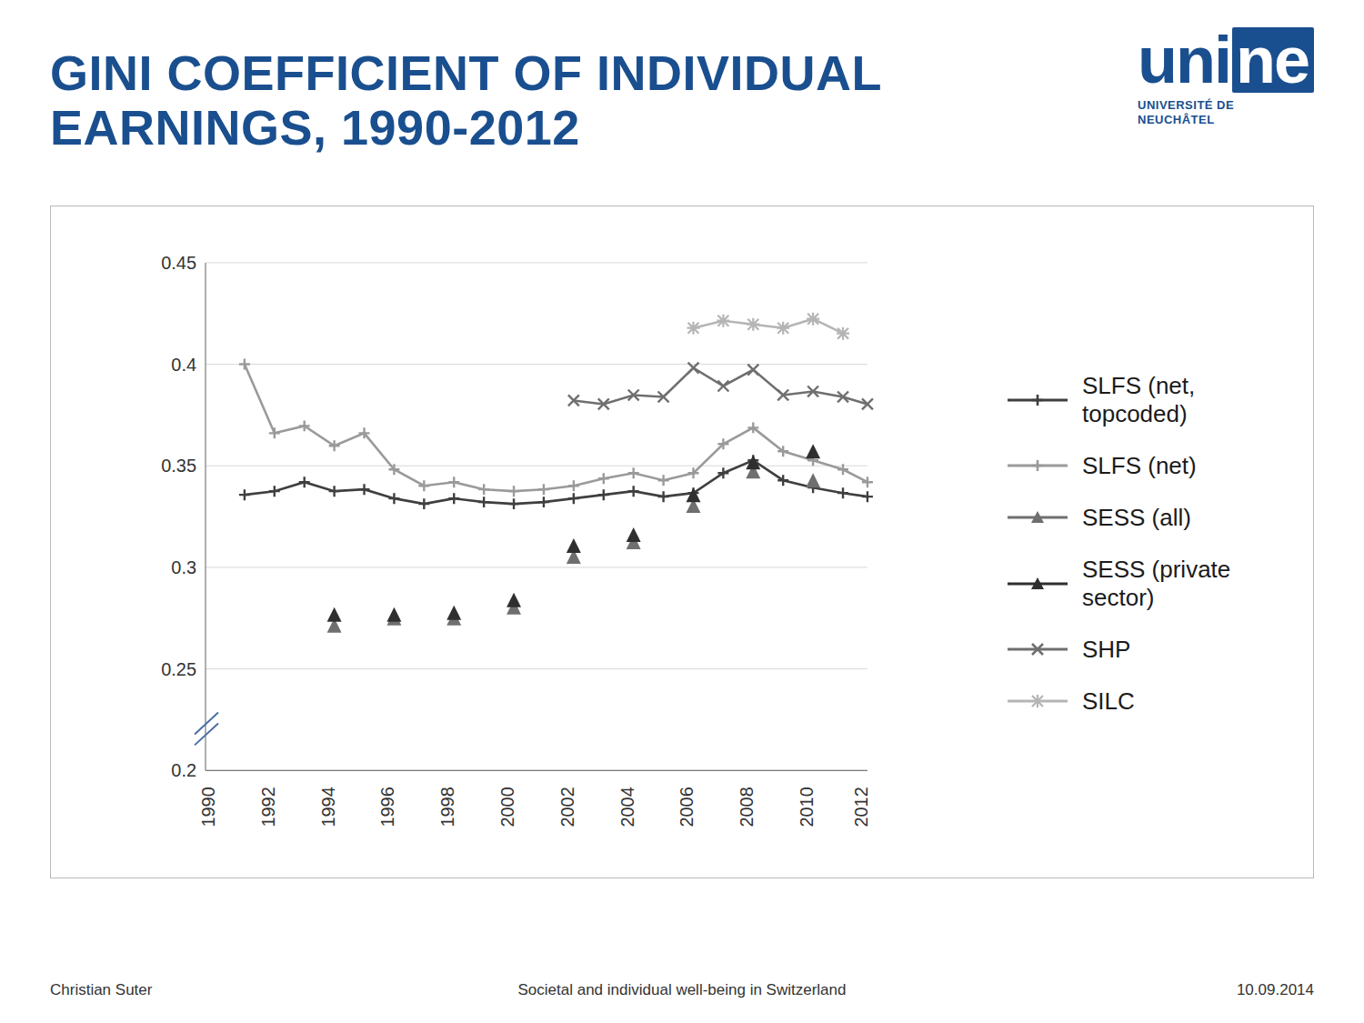uni ne
Université de
Neuchâtel
Gini coefficient of individual
earnings, 1990-2012
0.45 0.4 0.35 0.3 0.25 0.2 1990 1992 1994 1996 1998 2000 2002 2004 2006 2008 2010 2012
SLFS (net, topcoded)
SLFS (net)
SESS (all)
SESS (private sector)
SHP
SILC
Christian Suter
Societal and individual well-being in Switzerland
10.09.2014